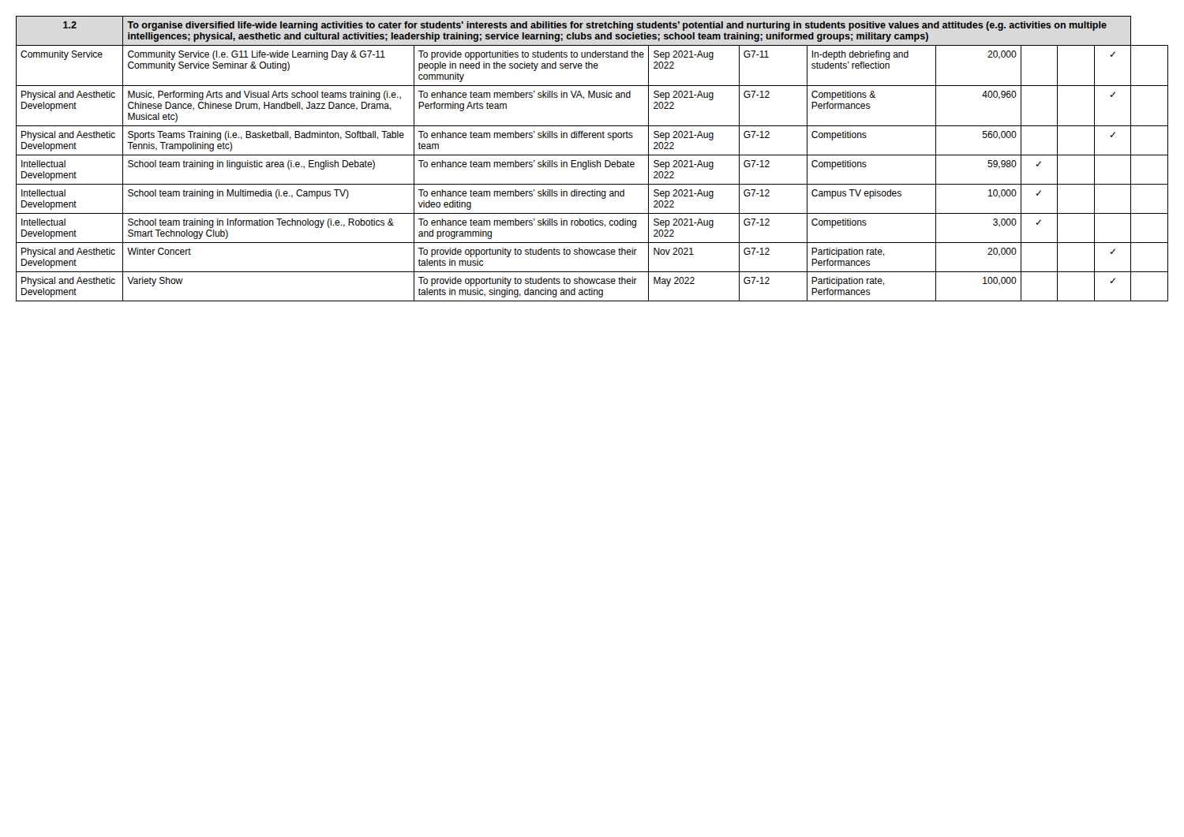| 1.2 | To organise diversified life-wide learning activities to cater for students' interests and abilities for stretching students’ potential and nurturing in students positive values and attitudes (e.g. activities on multiple intelligences; physical, aesthetic and cultural activities; leadership training; service learning; clubs and societies; school team training; uniformed groups; military camps) |
| Community Service | Community Service (I.e. G11 Life-wide Learning Day & G7-11 Community Service Seminar & Outing) | To provide opportunities to students to understand the people in need in the society and serve the community | Sep 2021-Aug 2022 | G7-11 | In-depth debriefing and students’ reflection | 20,000 | | | ✓ | |
| Physical and Aesthetic Development | Music, Performing Arts and Visual Arts school teams training (i.e., Chinese Dance, Chinese Drum, Handbell, Jazz Dance, Drama, Musical etc) | To enhance team members’ skills in VA, Music and Performing Arts team | Sep 2021-Aug 2022 | G7-12 | Competitions & Performances | 400,960 | | | ✓ | |
| Physical and Aesthetic Development | Sports Teams Training (i.e., Basketball, Badminton, Softball, Table Tennis, Trampolining etc) | To enhance team members’ skills in different sports team | Sep 2021-Aug 2022 | G7-12 | Competitions | 560,000 | | | ✓ | |
| Intellectual Development | School team training in linguistic area (i.e., English Debate) | To enhance team members’ skills in English Debate | Sep 2021-Aug 2022 | G7-12 | Competitions | 59,980 | ✓ | | | |
| Intellectual Development | School team training in Multimedia (i.e., Campus TV) | To enhance team members’ skills in directing and video editing | Sep 2021-Aug 2022 | G7-12 | Campus TV episodes | 10,000 | ✓ | | | |
| Intellectual Development | School team training in Information Technology (i.e., Robotics & Smart Technology Club) | To enhance team members’ skills in robotics, coding and programming | Sep 2021-Aug 2022 | G7-12 | Competitions | 3,000 | ✓ | | | |
| Physical and Aesthetic Development | Winter Concert | To provide opportunity to students to showcase their talents in music | Nov 2021 | G7-12 | Participation rate, Performances | 20,000 | | | ✓ | |
| Physical and Aesthetic Development | Variety Show | To provide opportunity to students to showcase their talents in music, singing, dancing and acting | May 2022 | G7-12 | Participation rate, Performances | 100,000 | | | ✓ | |